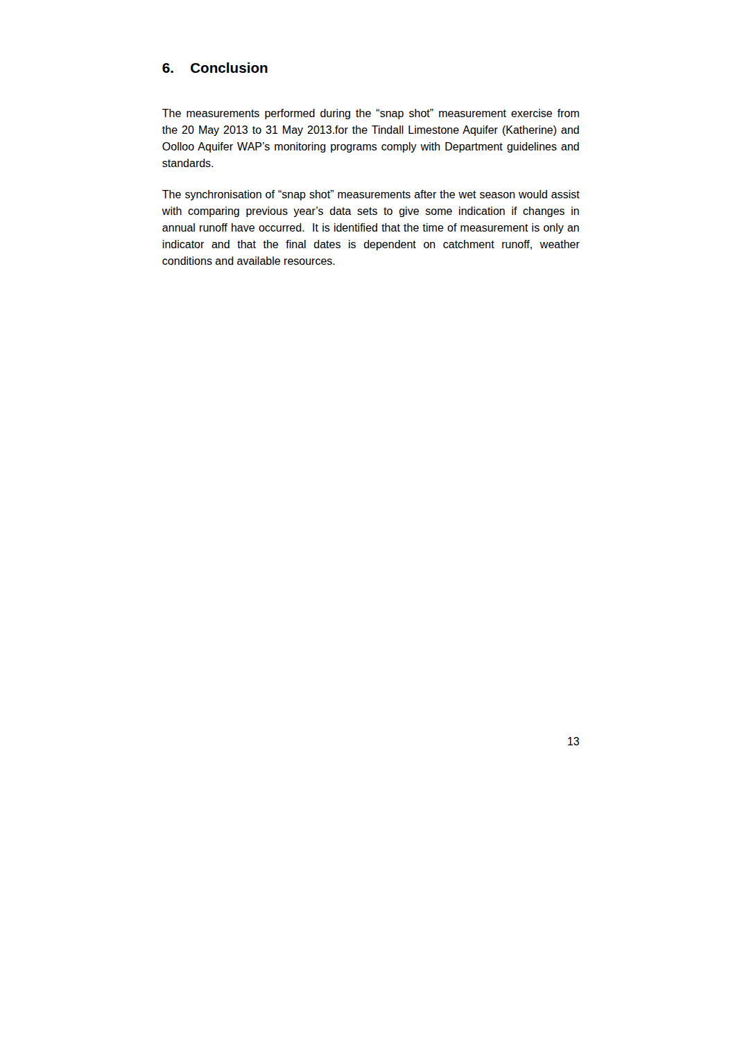6. Conclusion
The measurements performed during the “snap shot” measurement exercise from the 20 May 2013 to 31 May 2013.for the Tindall Limestone Aquifer (Katherine) and Oolloo Aquifer WAP’s monitoring programs comply with Department guidelines and standards.
The synchronisation of “snap shot” measurements after the wet season would assist with comparing previous year’s data sets to give some indication if changes in annual runoff have occurred. It is identified that the time of measurement is only an indicator and that the final dates is dependent on catchment runoff, weather conditions and available resources.
13